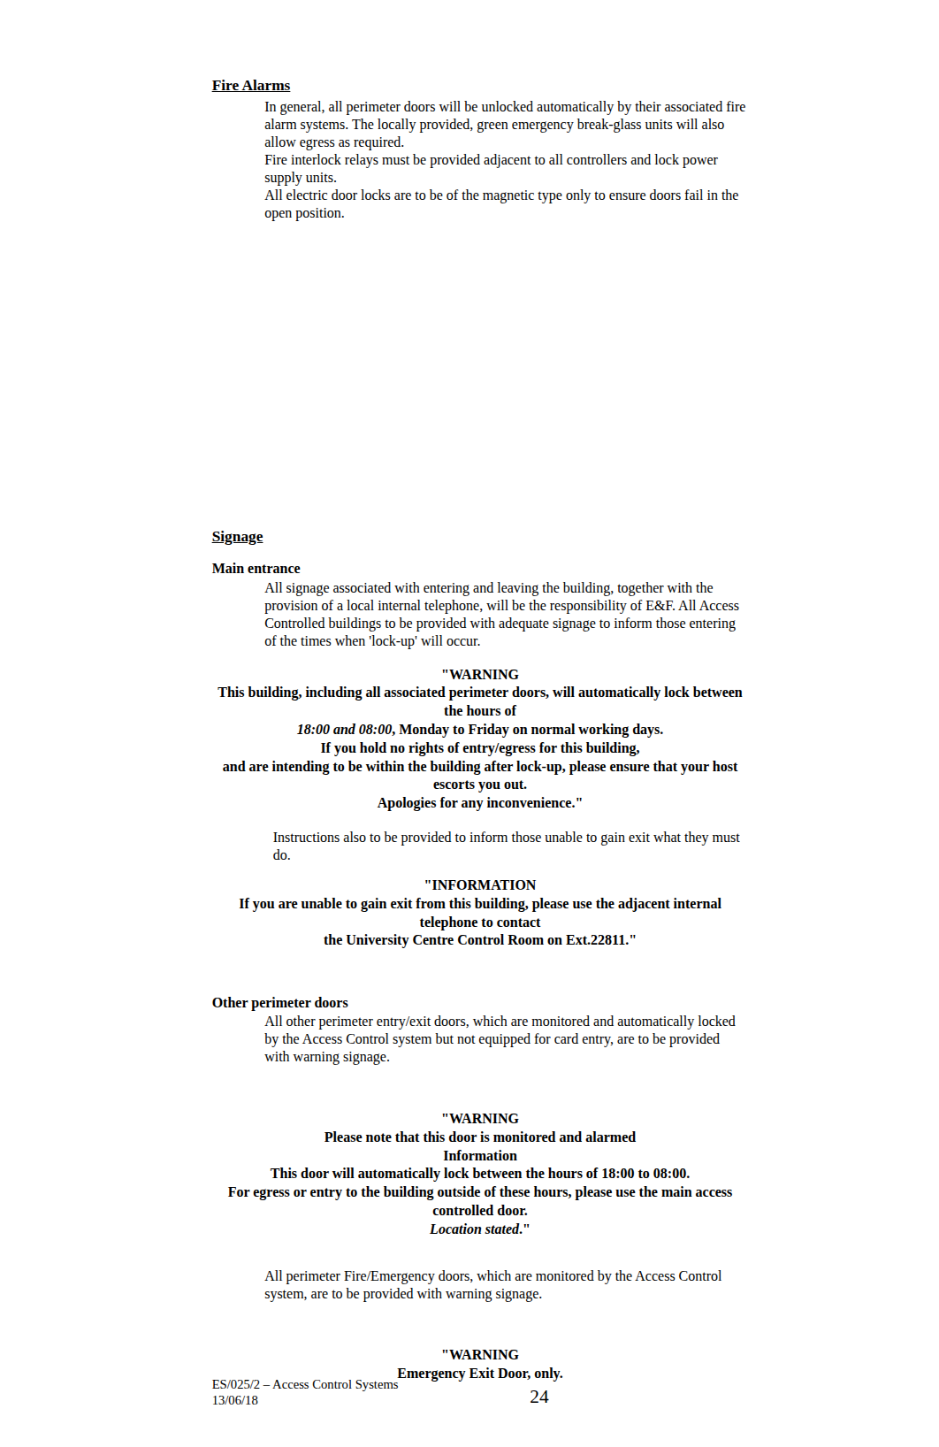Fire Alarms
In general, all perimeter doors will be unlocked automatically by their associated fire alarm systems. The locally provided, green emergency break-glass units will also allow egress as required.
Fire interlock relays must be provided adjacent to all controllers and lock power supply units.
All electric door locks are to be of the magnetic type only to ensure doors fail in the open position.
Signage
Main entrance
All signage associated with entering and leaving the building, together with the provision of a local internal telephone, will be the responsibility of E&F. All Access Controlled buildings to be provided with adequate signage to inform those entering of the times when 'lock-up' will occur.
"WARNING
This building, including all associated perimeter doors, will automatically lock between the hours of
18:00 and 08:00, Monday to Friday on normal working days.
If you hold no rights of entry/egress for this building,
and are intending to be within the building after lock-up, please ensure that your host escorts you out.
Apologies for any inconvenience."
Instructions also to be provided to inform those unable to gain exit what they must do.
"INFORMATION
If you are unable to gain exit from this building, please use the adjacent internal telephone to contact
the University Centre Control Room on Ext.22811."
Other perimeter doors
All other perimeter entry/exit doors, which are monitored and automatically locked by the Access Control system but not equipped for card entry, are to be provided with warning signage.
"WARNING
Please note that this door is monitored and alarmed
Information
This door will automatically lock between the hours of 18:00 to 08:00.
For egress or entry to the building outside of these hours, please use the main access controlled door.
Location stated."
All perimeter Fire/Emergency doors, which are monitored by the Access Control system, are to be provided with warning signage.
"WARNING
Emergency Exit Door, only.
ES/025/2 – Access Control Systems
13/06/1824